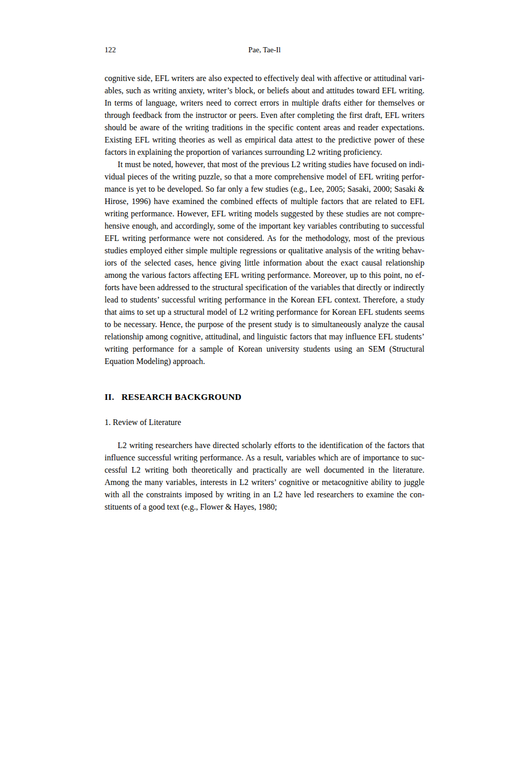122 Pae, Tae-Il
cognitive side, EFL writers are also expected to effectively deal with affective or attitudinal variables, such as writing anxiety, writer’s block, or beliefs about and attitudes toward EFL writing. In terms of language, writers need to correct errors in multiple drafts either for themselves or through feedback from the instructor or peers. Even after completing the first draft, EFL writers should be aware of the writing traditions in the specific content areas and reader expectations. Existing EFL writing theories as well as empirical data attest to the predictive power of these factors in explaining the proportion of variances surrounding L2 writing proficiency.
It must be noted, however, that most of the previous L2 writing studies have focused on individual pieces of the writing puzzle, so that a more comprehensive model of EFL writing performance is yet to be developed. So far only a few studies (e.g., Lee, 2005; Sasaki, 2000; Sasaki & Hirose, 1996) have examined the combined effects of multiple factors that are related to EFL writing performance. However, EFL writing models suggested by these studies are not comprehensive enough, and accordingly, some of the important key variables contributing to successful EFL writing performance were not considered. As for the methodology, most of the previous studies employed either simple multiple regressions or qualitative analysis of the writing behaviors of the selected cases, hence giving little information about the exact causal relationship among the various factors affecting EFL writing performance. Moreover, up to this point, no efforts have been addressed to the structural specification of the variables that directly or indirectly lead to students’ successful writing performance in the Korean EFL context. Therefore, a study that aims to set up a structural model of L2 writing performance for Korean EFL students seems to be necessary. Hence, the purpose of the present study is to simultaneously analyze the causal relationship among cognitive, attitudinal, and linguistic factors that may influence EFL students’ writing performance for a sample of Korean university students using an SEM (Structural Equation Modeling) approach.
II. RESEARCH BACKGROUND
1. Review of Literature
L2 writing researchers have directed scholarly efforts to the identification of the factors that influence successful writing performance. As a result, variables which are of importance to successful L2 writing both theoretically and practically are well documented in the literature. Among the many variables, interests in L2 writers’ cognitive or metacognitive ability to juggle with all the constraints imposed by writing in an L2 have led researchers to examine the constituents of a good text (e.g., Flower & Hayes, 1980;